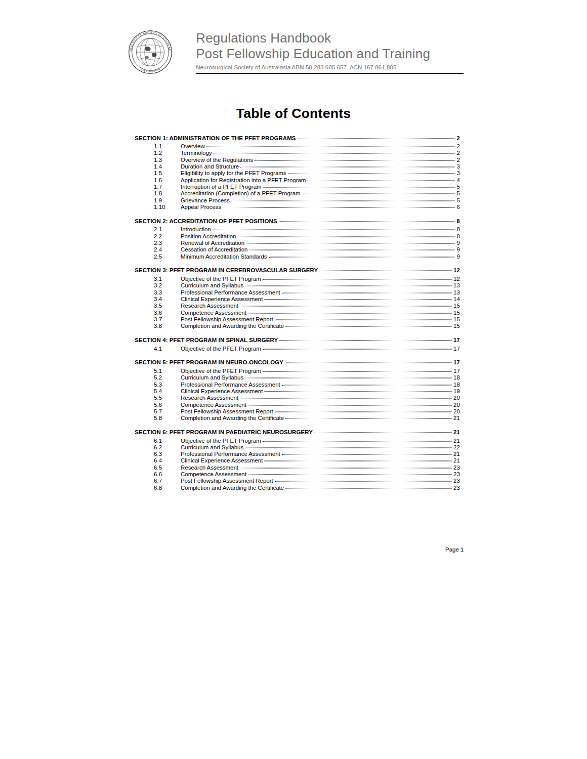NEUROSURGICAL SOCIETY OF AUSTRALASIA Founded 1940
Regulations Handbook
Post Fellowship Education and Training
Neurosurgical Society of Australasia ABN 50 283 605 657 ACN 167 861 805
Table of Contents
SECTION 1: ADMINISTRATION OF THE PFET PROGRAMS 2
1.1 Overview 2
1.2 Terminology 2
1.3 Overview of the Regulations 2
1.4 Duration and Structure 3
1.5 Eligibility to apply for the PFET Programs 3
1.6 Application for Registration into a PFET Program 4
1.7 Interruption of a PFET Program 5
1.8 Accreditation (Completion) of a PFET Program 5
1.9 Grievance Process 5
1.10 Appeal Process 6
SECTION 2: ACCREDITATION OF PFET POSITIONS 8
2.1 Introduction 8
2.2 Position Accreditation 8
2.3 Renewal of Accreditation 9
2.4 Cessation of Accreditation 9
2.5 Minimum Accreditation Standards 9
SECTION 3: PFET PROGRAM IN CEREBROVASCULAR SURGERY 12
3.1 Objective of the PFET Program 12
3.2 Curriculum and Syllabus 13
3.3 Professional Performance Assessment 13
3.4 Clinical Experience Assessment 14
3.5 Research Assessment 15
3.6 Competence Assessment 15
3.7 Post Fellowship Assessment Report 15
3.8 Completion and Awarding the Certificate 15
SECTION 4: PFET PROGRAM IN SPINAL SURGERY 17
4.1 Objective of the PFET Program 17
SECTION 5: PFET PROGRAM IN NEURO-ONCOLOGY 17
5.1 Objective of the PFET Program 17
5.2 Curriculum and Syllabus 18
5.3 Professional Performance Assessment 18
5.4 Clinical Experience Assessment 19
5.5 Research Assessment 20
5.6 Competence Assessment 20
5.7 Post Fellowship Assessment Report 20
5.8 Completion and Awarding the Certificate 21
SECTION 6: PFET PROGRAM IN PAEDIATRIC NEUROSURGERY 21
6.1 Objective of the PFET Program 21
6.2 Curriculum and Syllabus 22
6.3 Professional Performance Assessment 21
6.4 Clinical Experience Assessment 21
6.5 Research Assessment 23
6.6 Competence Assessment 23
6.7 Post Fellowship Assessment Report 23
6.8 Completion and Awarding the Certificate 23
Page 1